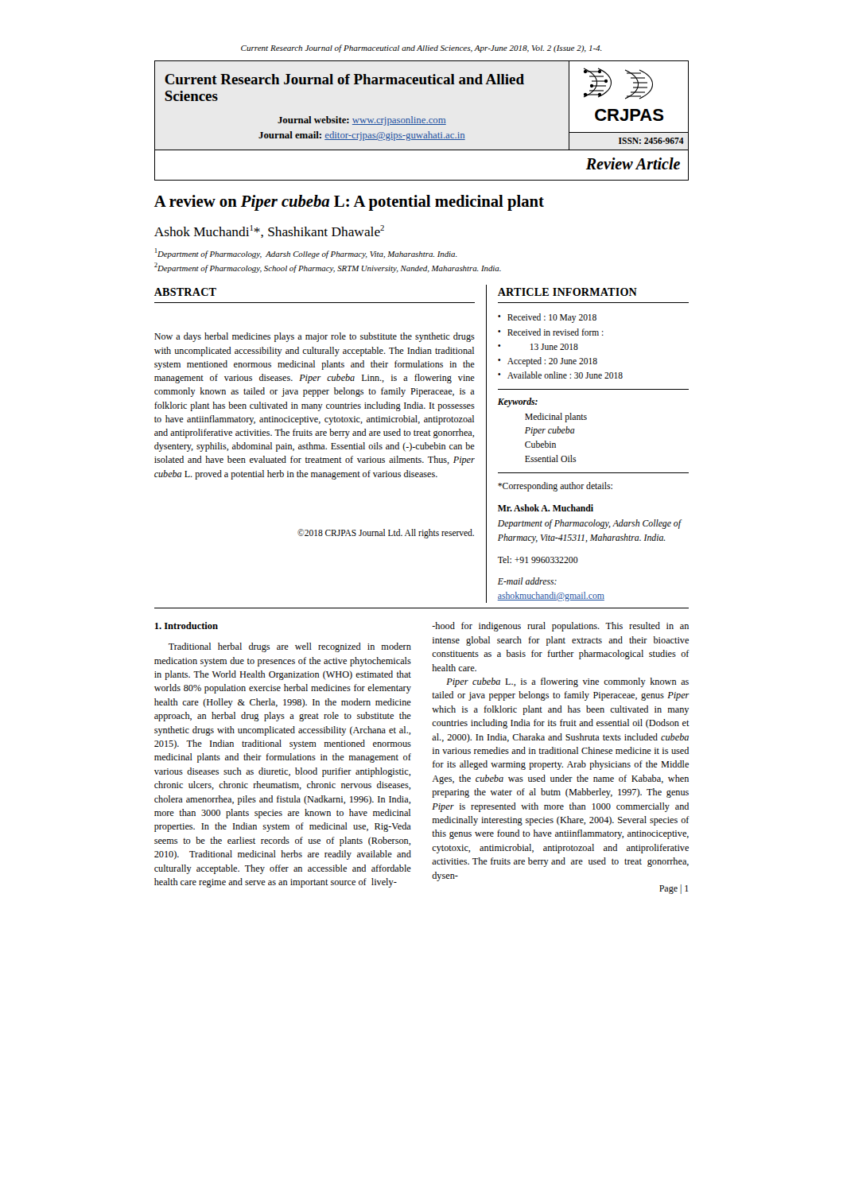Current Research Journal of Pharmaceutical and Allied Sciences, Apr-June 2018, Vol. 2 (Issue 2), 1-4.
Current Research Journal of Pharmaceutical and Allied Sciences
Journal website: www.crjpasonline.com
Journal email: editor-crjpas@gips-guwahati.ac.in
CRJPAS
ISSN: 2456-9674
Review Article
A review on Piper cubeba L: A potential medicinal plant
Ashok Muchandi1*, Shashikant Dhawale2
1Department of Pharmacology, Adarsh College of Pharmacy, Vita, Maharashtra. India.
2Department of Pharmacology, School of Pharmacy, SRTM University, Nanded, Maharashtra. India.
ABSTRACT
Now a days herbal medicines plays a major role to substitute the synthetic drugs with uncomplicated accessibility and culturally acceptable. The Indian traditional system mentioned enormous medicinal plants and their formulations in the management of various diseases. Piper cubeba Linn., is a flowering vine commonly known as tailed or java pepper belongs to family Piperaceae, is a folkloric plant has been cultivated in many countries including India. It possesses to have antiinflammatory, antinociceptive, cytotoxic, antimicrobial, antiprotozoal and antiproliferative activities. The fruits are berry and are used to treat gonorrhea, dysentery, syphilis, abdominal pain, asthma. Essential oils and (-)-cubebin can be isolated and have been evaluated for treatment of various ailments. Thus, Piper cubeba L. proved a potential herb in the management of various diseases.
©2018 CRJPAS Journal Ltd. All rights reserved.
ARTICLE INFORMATION
Received : 10 May 2018
Received in revised form :
13 June 2018
Accepted : 20 June 2018
Available online : 30 June 2018
Keywords:
Medicinal plants
Piper cubeba
Cubebin
Essential Oils
*Corresponding author details:
Mr. Ashok A. Muchandi
Department of Pharmacology, Adarsh College of Pharmacy, Vita-415311, Maharashtra. India.
Tel: +91 9960332200
E-mail address:
ashokmuchandi@gmail.com
1. Introduction
Traditional herbal drugs are well recognized in modern medication system due to presences of the active phytochemicals in plants. The World Health Organization (WHO) estimated that worlds 80% population exercise herbal medicines for elementary health care (Holley & Cherla, 1998). In the modern medicine approach, an herbal drug plays a great role to substitute the synthetic drugs with uncomplicated accessibility (Archana et al., 2015). The Indian traditional system mentioned enormous medicinal plants and their formulations in the management of various diseases such as diuretic, blood purifier antiphlogistic, chronic ulcers, chronic rheumatism, chronic nervous diseases, cholera amenorrhea, piles and fistula (Nadkarni, 1996). In India, more than 3000 plants species are known to have medicinal properties. In the Indian system of medicinal use, Rig-Veda seems to be the earliest records of use of plants (Roberson, 2010). Traditional medicinal herbs are readily available and culturally acceptable. They offer an accessible and affordable health care regime and serve as an important source of lively-
-hood for indigenous rural populations. This resulted in an intense global search for plant extracts and their bioactive constituents as a basis for further pharmacological studies of health care.
Piper cubeba L., is a flowering vine commonly known as tailed or java pepper belongs to family Piperaceae, genus Piper which is a folkloric plant and has been cultivated in many countries including India for its fruit and essential oil (Dodson et al., 2000). In India, Charaka and Sushruta texts included cubeba in various remedies and in traditional Chinese medicine it is used for its alleged warming property. Arab physicians of the Middle Ages, the cubeba was used under the name of Kababa, when preparing the water of al butm (Mabberley, 1997). The genus Piper is represented with more than 1000 commercially and medicinally interesting species (Khare, 2004). Several species of this genus were found to have antiinflammatory, antinociceptive, cytotoxic, antimicrobial, antiprotozoal and antiproliferative activities. The fruits are berry and are used to treat gonorrhea, dysen-
Page | 1